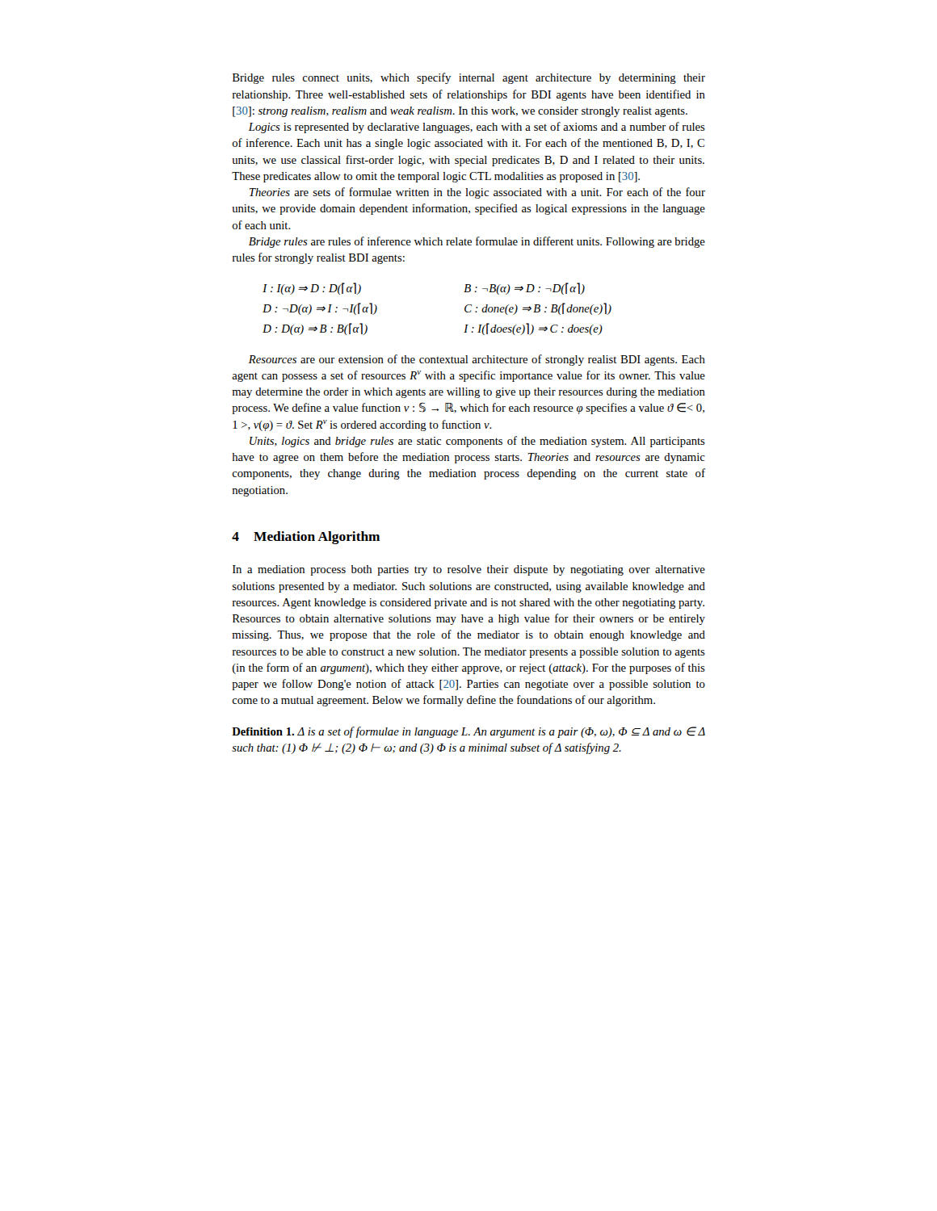Bridge rules connect units, which specify internal agent architecture by determining their relationship. Three well-established sets of relationships for BDI agents have been identified in [30]: strong realism, realism and weak realism. In this work, we consider strongly realist agents.
Logics is represented by declarative languages, each with a set of axioms and a number of rules of inference. Each unit has a single logic associated with it. For each of the mentioned B, D, I, C units, we use classical first-order logic, with special predicates B, D and I related to their units. These predicates allow to omit the temporal logic CTL modalities as proposed in [30].
Theories are sets of formulae written in the logic associated with a unit. For each of the four units, we provide domain dependent information, specified as logical expressions in the language of each unit.
Bridge rules are rules of inference which relate formulae in different units. Following are bridge rules for strongly realist BDI agents:
| I : I ( α ) ⇒ D : D ( ⌈ α ⌉ ) | B : ¬ B ( α ) ⇒ D : ¬ D ( ⌈ α ⌉ ) |
| D : ¬ D ( α ) ⇒ I : ¬ I ( ⌈ α ⌉ ) | C : done ( e ) ⇒ B : B ( ⌈ done ( e ) ⌉ ) |
| D : D ( α ) ⇒ B : B ( ⌈ α ⌉ ) | I : I ( ⌈ does ( e ) ⌉ ) ⇒ C : does ( e ) |
Resources are our extension of the contextual architecture of strongly realist BDI agents. Each agent can possess a set of resources Rv with a specific importance value for its owner. This value may determine the order in which agents are willing to give up their resources during the mediation process. We define a value function v : 𝕊 → ℝ, which for each resource φ specifies a value ϑ ∈< 0, 1 >, v(φ) = ϑ. Set Rv is ordered according to function v.
Units, logics and bridge rules are static components of the mediation system. All participants have to agree on them before the mediation process starts. Theories and resources are dynamic components, they change during the mediation process depending on the current state of negotiation.
4 Mediation Algorithm
In a mediation process both parties try to resolve their dispute by negotiating over alternative solutions presented by a mediator. Such solutions are constructed, using available knowledge and resources. Agent knowledge is considered private and is not shared with the other negotiating party. Resources to obtain alternative solutions may have a high value for their owners or be entirely missing. Thus, we propose that the role of the mediator is to obtain enough knowledge and resources to be able to construct a new solution. The mediator presents a possible solution to agents (in the form of an argument), which they either approve, or reject (attack). For the purposes of this paper we follow Dong'e notion of attack [20]. Parties can negotiate over a possible solution to come to a mutual agreement. Below we formally define the foundations of our algorithm.
Definition 1. Δ is a set of formulae in language L. An argument is a pair (Φ, ω), Φ ⊆ Δ and ω ∈ Δ such that: (1) Φ ⊬ ⊥; (2) Φ ⊢ ω; and (3) Φ is a minimal subset of Δ satisfying 2.